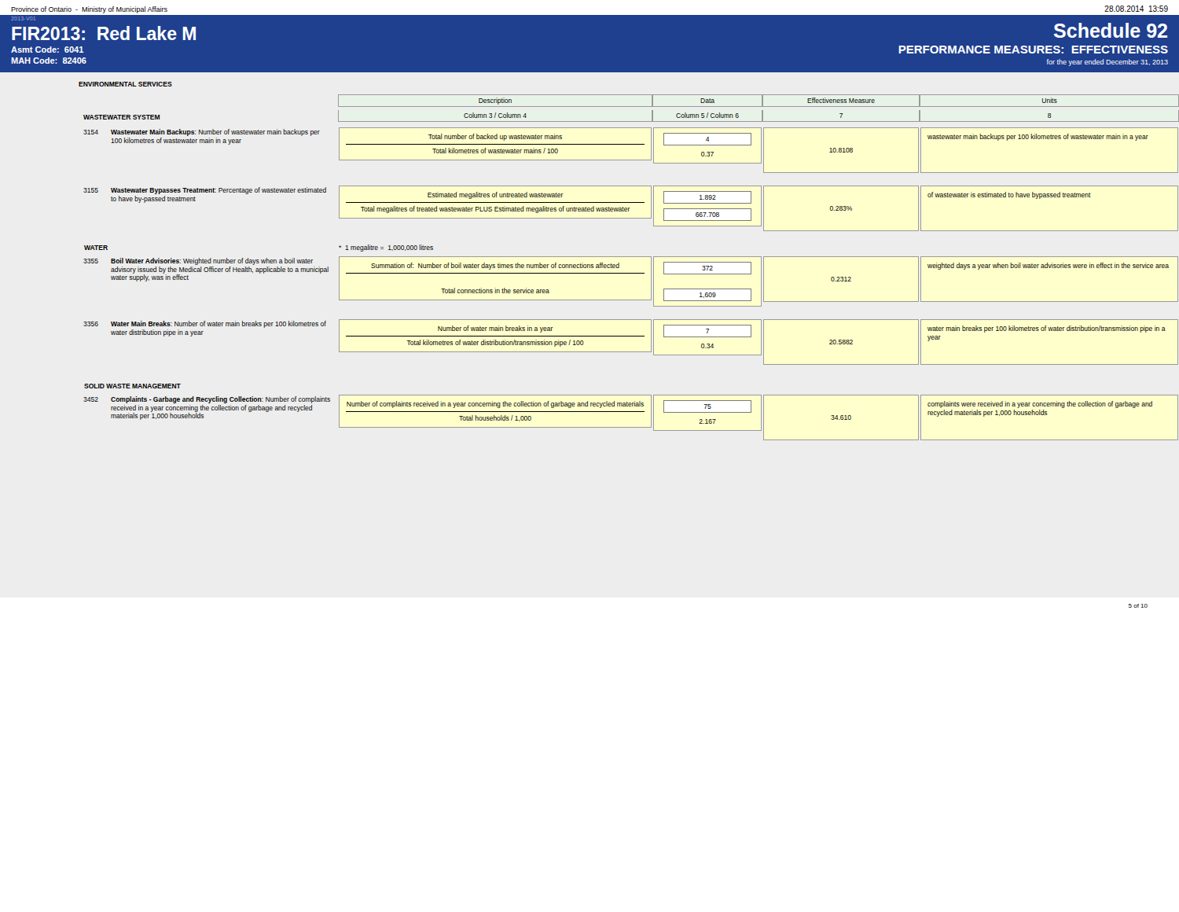Province of Ontario - Ministry of Municipal Affairs
28.08.2014 13:59
2013-V01
FIR2013: Red Lake M
Asmt Code: 6041
MAH Code: 82406
Schedule 92
PERFORMANCE MEASURES: EFFECTIVENESS
for the year ended December 31, 2013
ENVIRONMENTAL SERVICES
| | | | Description | Data | Effectiveness Measure | Units |
| | WASTEWATER SYSTEM | Column 3 / Column 4 | Column 5 / Column 6 | 7 | 8 |
| | 3154 | Wastewater Main Backups : Number of wastewater main backups per 100 kilometres of wastewater main in a year | Total number of backed up wastewater mains Total kilometres of wastewater mains / 100 | 4 0.37 | 10.8108 | wastewater main backups per 100 kilometres of wastewater main in a year |
| | 3155 | Wastewater Bypasses Treatment : Percentage of wastewater estimated to have by-passed treatment | Estimated megalitres of untreated wastewater Total megalitres of treated wastewater PLUS Estimated megalitres of untreated wastewater | 1.892 667.708 | 0.283% | of wastewater is estimated to have bypassed treatment |
| | WATER | * 1 megalitre = 1,000,000 litres | | | |
| | 3355 | Boil Water Advisories : Weighted number of days when a boil water advisory issued by the Medical Officer of Health, applicable to a municipal water supply, was in effect | Summation of: Number of boil water days times the number of connections affected Total connections in the service area | 372 1,609 | 0.2312 | weighted days a year when boil water advisories were in effect in the service area |
| | 3356 | Water Main Breaks : Number of water main breaks per 100 kilometres of water distribution pipe in a year | Number of water main breaks in a year Total kilometres of water distribution/transmission pipe / 100 | 7 0.34 | 20.5882 | water main breaks per 100 kilometres of water distribution/transmission pipe in a year |
| | SOLID WASTE MANAGEMENT | | | | |
| | 3452 | Complaints - Garbage and Recycling Collection : Number of complaints received in a year concerning the collection of garbage and recycled materials per 1,000 households | Number of complaints received in a year concerning the collection of garbage and recycled materials Total households / 1,000 | 75 2.167 | 34.610 | complaints were received in a year concerning the collection of garbage and recycled materials per 1,000 households |
5 of 10